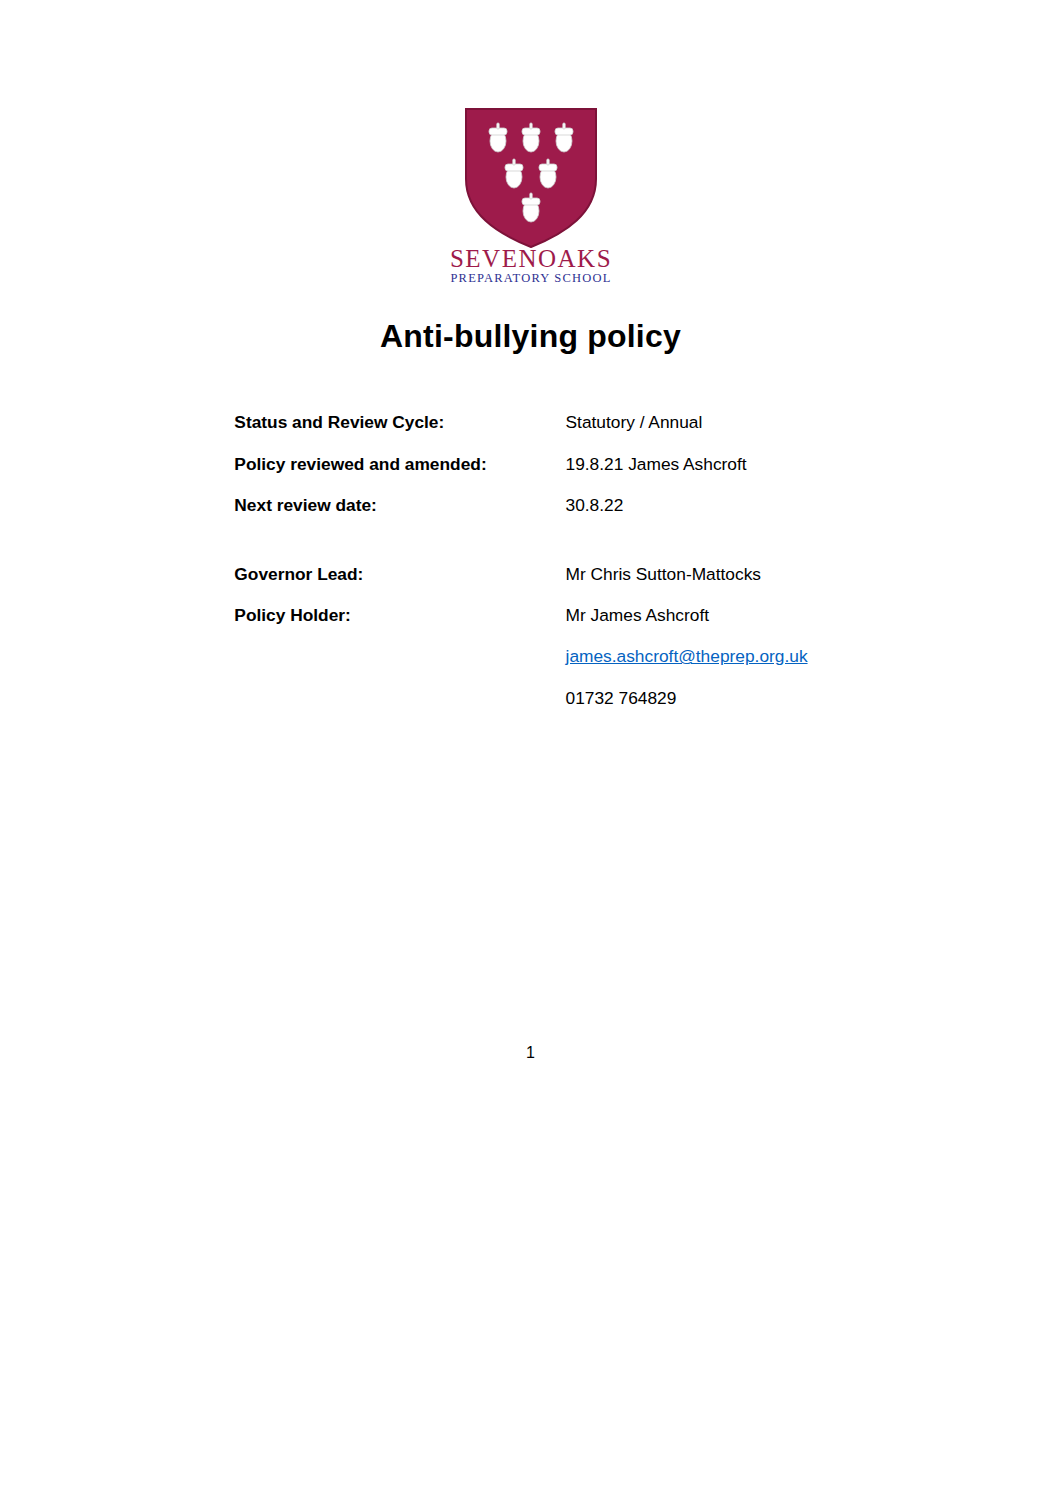SEVENOAKS PREPARATORY SCHOOL
Anti-bullying policy
| Status and Review Cycle: | Statutory / Annual |
| Policy reviewed and amended: | 19.8.21 James Ashcroft |
| Next review date: | 30.8.22 |
| Governor Lead: | Mr Chris Sutton-Mattocks |
| Policy Holder: | Mr James Ashcroft |
| | james.ashcroft@theprep.org.uk |
| | 01732 764829 |
1